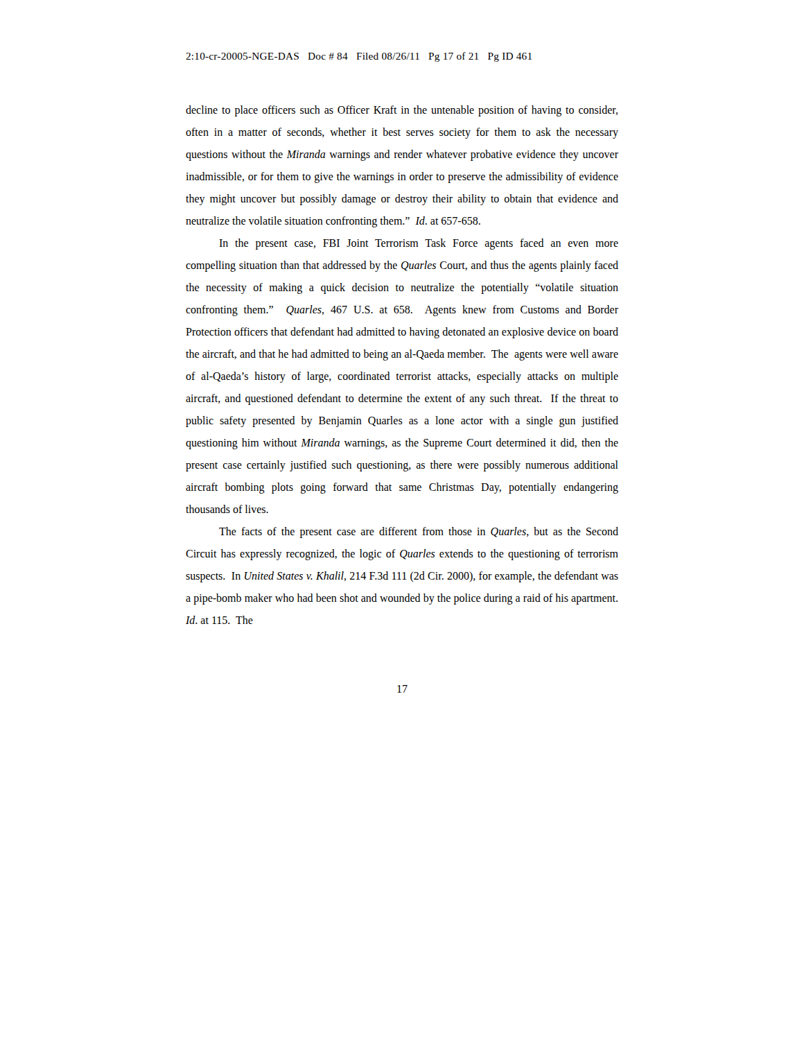2:10-cr-20005-NGE-DAS Doc # 84 Filed 08/26/11 Pg 17 of 21 Pg ID 461
decline to place officers such as Officer Kraft in the untenable position of having to consider, often in a matter of seconds, whether it best serves society for them to ask the necessary questions without the Miranda warnings and render whatever probative evidence they uncover inadmissible, or for them to give the warnings in order to preserve the admissibility of evidence they might uncover but possibly damage or destroy their ability to obtain that evidence and neutralize the volatile situation confronting them.” Id. at 657-658.
In the present case, FBI Joint Terrorism Task Force agents faced an even more compelling situation than that addressed by the Quarles Court, and thus the agents plainly faced the necessity of making a quick decision to neutralize the potentially “volatile situation confronting them.” Quarles, 467 U.S. at 658. Agents knew from Customs and Border Protection officers that defendant had admitted to having detonated an explosive device on board the aircraft, and that he had admitted to being an al-Qaeda member. The agents were well aware of al-Qaeda’s history of large, coordinated terrorist attacks, especially attacks on multiple aircraft, and questioned defendant to determine the extent of any such threat. If the threat to public safety presented by Benjamin Quarles as a lone actor with a single gun justified questioning him without Miranda warnings, as the Supreme Court determined it did, then the present case certainly justified such questioning, as there were possibly numerous additional aircraft bombing plots going forward that same Christmas Day, potentially endangering thousands of lives.
The facts of the present case are different from those in Quarles, but as the Second Circuit has expressly recognized, the logic of Quarles extends to the questioning of terrorism suspects. In United States v. Khalil, 214 F.3d 111 (2d Cir. 2000), for example, the defendant was a pipe-bomb maker who had been shot and wounded by the police during a raid of his apartment. Id. at 115. The
17